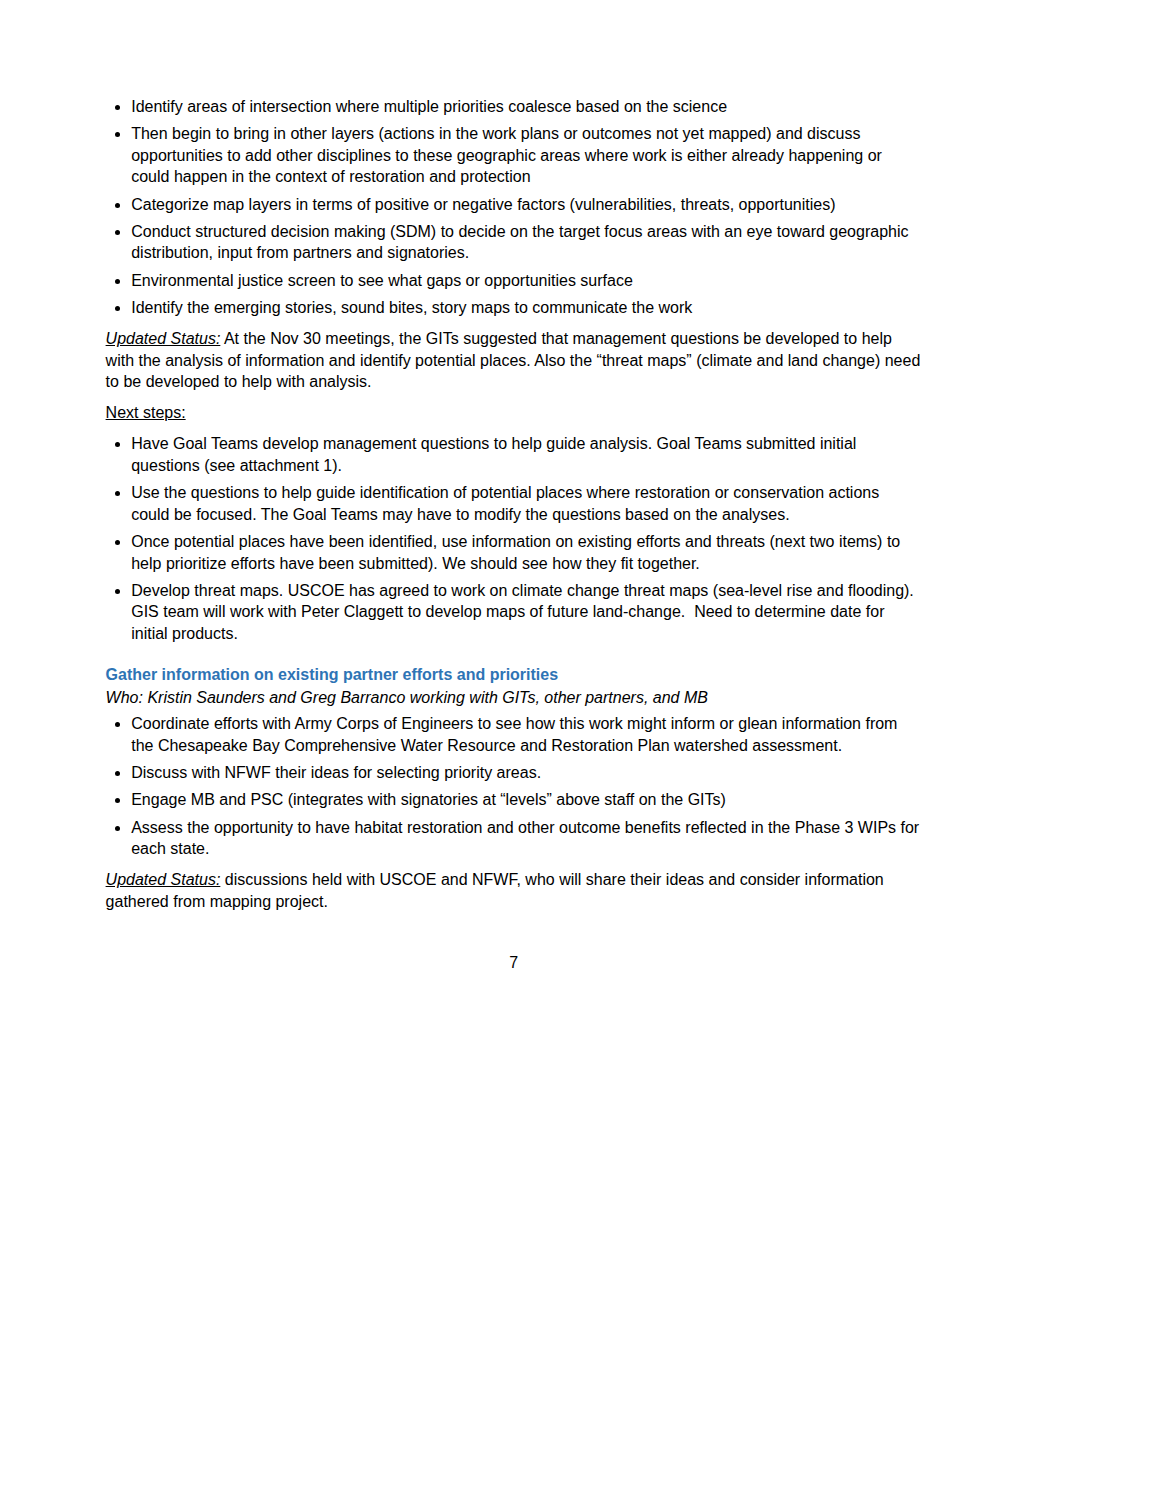Identify areas of intersection where multiple priorities coalesce based on the science
Then begin to bring in other layers (actions in the work plans or outcomes not yet mapped) and discuss opportunities to add other disciplines to these geographic areas where work is either already happening or could happen in the context of restoration and protection
Categorize map layers in terms of positive or negative factors (vulnerabilities, threats, opportunities)
Conduct structured decision making (SDM) to decide on the target focus areas with an eye toward geographic distribution, input from partners and signatories.
Environmental justice screen to see what gaps or opportunities surface
Identify the emerging stories, sound bites, story maps to communicate the work
Updated Status: At the Nov 30 meetings, the GITs suggested that management questions be developed to help with the analysis of information and identify potential places. Also the “threat maps” (climate and land change) need to be developed to help with analysis.
Next steps:
Have Goal Teams develop management questions to help guide analysis. Goal Teams submitted initial questions (see attachment 1).
Use the questions to help guide identification of potential places where restoration or conservation actions could be focused. The Goal Teams may have to modify the questions based on the analyses.
Once potential places have been identified, use information on existing efforts and threats (next two items) to help prioritize efforts have been submitted). We should see how they fit together.
Develop threat maps. USCOE has agreed to work on climate change threat maps (sea-level rise and flooding). GIS team will work with Peter Claggett to develop maps of future land-change. Need to determine date for initial products.
Gather information on existing partner efforts and priorities
Who: Kristin Saunders and Greg Barranco working with GITs, other partners, and MB
Coordinate efforts with Army Corps of Engineers to see how this work might inform or glean information from the Chesapeake Bay Comprehensive Water Resource and Restoration Plan watershed assessment.
Discuss with NFWF their ideas for selecting priority areas.
Engage MB and PSC (integrates with signatories at “levels” above staff on the GITs)
Assess the opportunity to have habitat restoration and other outcome benefits reflected in the Phase 3 WIPs for each state.
Updated Status: discussions held with USCOE and NFWF, who will share their ideas and consider information gathered from mapping project.
7